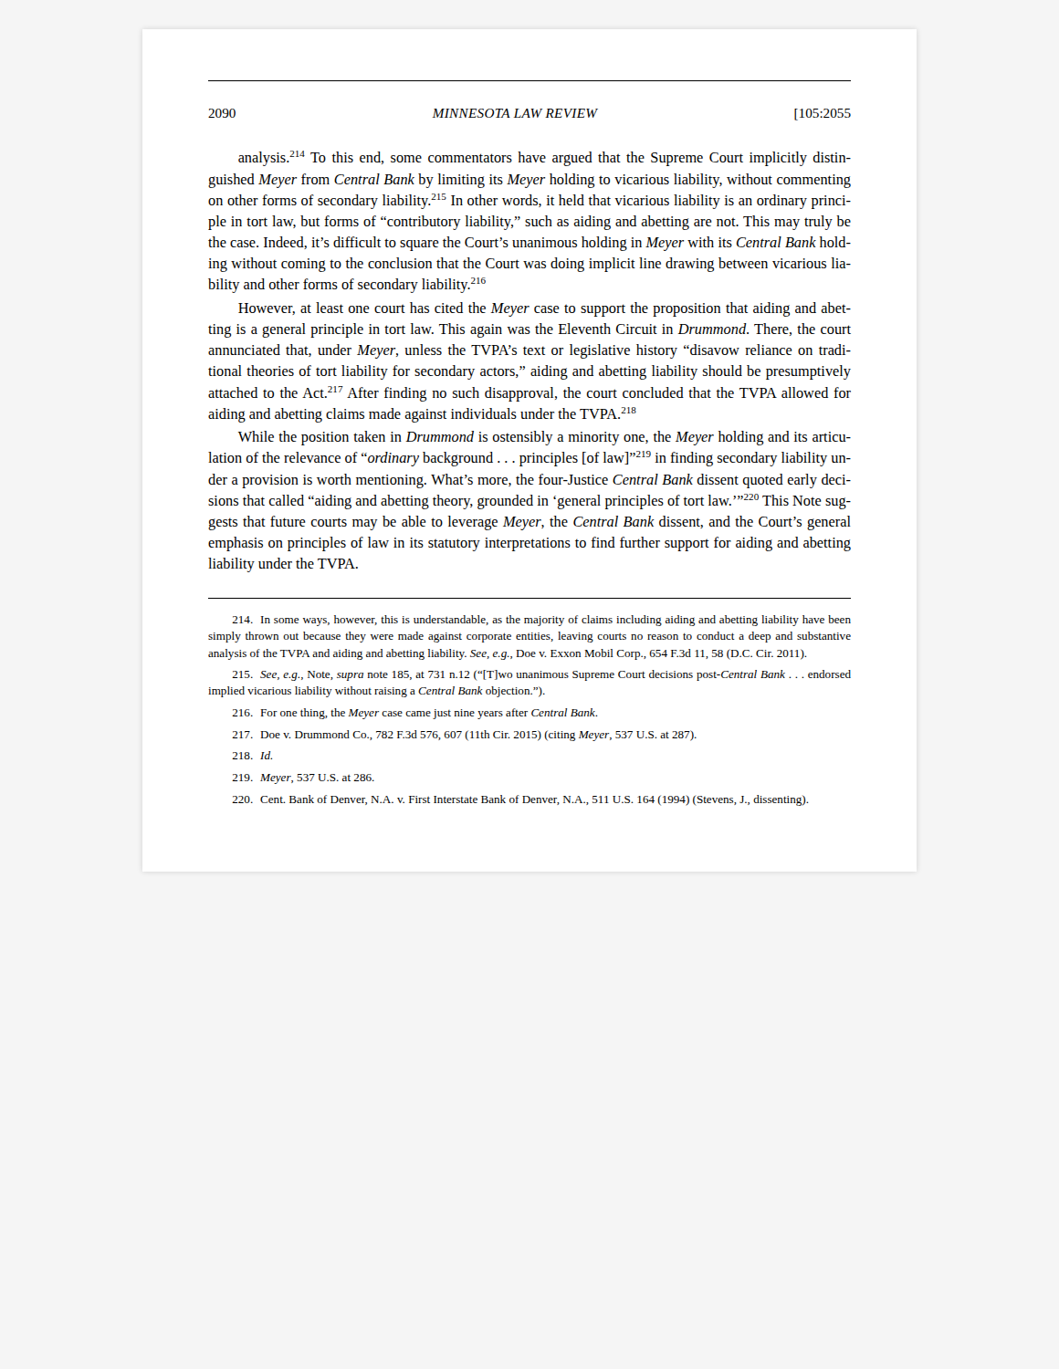2090 MINNESOTA LAW REVIEW [105:2055
analysis.214 To this end, some commentators have argued that the Supreme Court implicitly distinguished Meyer from Central Bank by limiting its Meyer holding to vicarious liability, without commenting on other forms of secondary liability.215 In other words, it held that vicarious liability is an ordinary principle in tort law, but forms of “contributory liability,” such as aiding and abetting are not. This may truly be the case. Indeed, it’s difficult to square the Court’s unanimous holding in Meyer with its Central Bank holding without coming to the conclusion that the Court was doing implicit line drawing between vicarious liability and other forms of secondary liability.216
However, at least one court has cited the Meyer case to support the proposition that aiding and abetting is a general principle in tort law. This again was the Eleventh Circuit in Drummond. There, the court annunciated that, under Meyer, unless the TVPA’s text or legislative history “disavow reliance on traditional theories of tort liability for secondary actors,” aiding and abetting liability should be presumptively attached to the Act.217 After finding no such disapproval, the court concluded that the TVPA allowed for aiding and abetting claims made against individuals under the TVPA.218
While the position taken in Drummond is ostensibly a minority one, the Meyer holding and its articulation of the relevance of “ordinary background . . . principles [of law]”219 in finding secondary liability under a provision is worth mentioning. What’s more, the four-Justice Central Bank dissent quoted early decisions that called “aiding and abetting theory, grounded in ‘general principles of tort law.’”220 This Note suggests that future courts may be able to leverage Meyer, the Central Bank dissent, and the Court’s general emphasis on principles of law in its statutory interpretations to find further support for aiding and abetting liability under the TVPA.
In some ways, however, this is understandable, as the majority of claims including aiding and abetting liability have been simply thrown out because they were made against corporate entities, leaving courts no reason to conduct a deep and substantive analysis of the TVPA and aiding and abetting liability. See, e.g., Doe v. Exxon Mobil Corp., 654 F.3d 11, 58 (D.C. Cir. 2011).
See, e.g., Note, supra note 185, at 731 n.12 (“[T]wo unanimous Supreme Court decisions post-Central Bank . . . endorsed implied vicarious liability without raising a Central Bank objection.”).
For one thing, the Meyer case came just nine years after Central Bank.
Doe v. Drummond Co., 782 F.3d 576, 607 (11th Cir. 2015) (citing Meyer, 537 U.S. at 287).
Id.
Meyer, 537 U.S. at 286.
Cent. Bank of Denver, N.A. v. First Interstate Bank of Denver, N.A., 511 U.S. 164 (1994) (Stevens, J., dissenting).